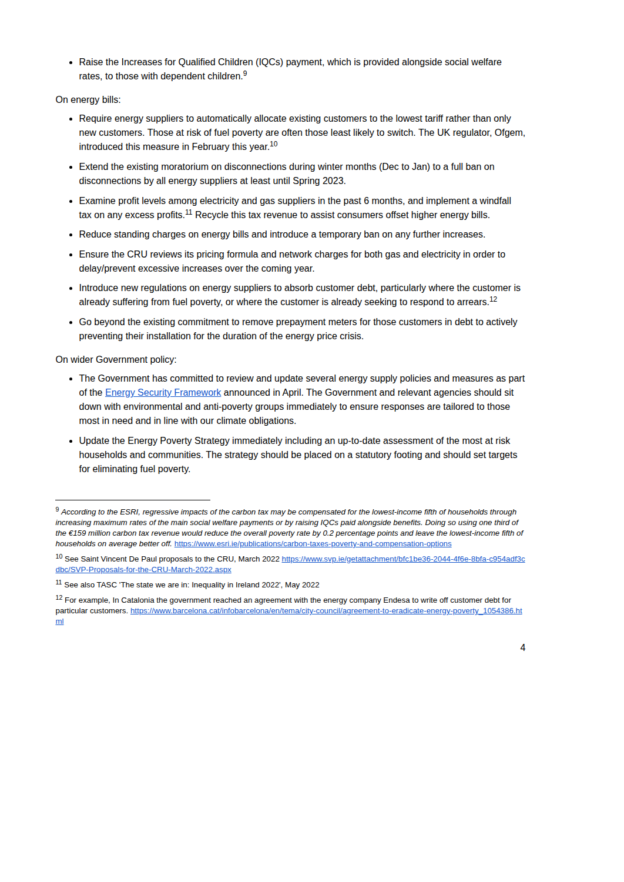Raise the Increases for Qualified Children (IQCs) payment, which is provided alongside social welfare rates, to those with dependent children.9
On energy bills:
Require energy suppliers to automatically allocate existing customers to the lowest tariff rather than only new customers. Those at risk of fuel poverty are often those least likely to switch. The UK regulator, Ofgem, introduced this measure in February this year.10
Extend the existing moratorium on disconnections during winter months (Dec to Jan) to a full ban on disconnections by all energy suppliers at least until Spring 2023.
Examine profit levels among electricity and gas suppliers in the past 6 months, and implement a windfall tax on any excess profits.11 Recycle this tax revenue to assist consumers offset higher energy bills.
Reduce standing charges on energy bills and introduce a temporary ban on any further increases.
Ensure the CRU reviews its pricing formula and network charges for both gas and electricity in order to delay/prevent excessive increases over the coming year.
Introduce new regulations on energy suppliers to absorb customer debt, particularly where the customer is already suffering from fuel poverty, or where the customer is already seeking to respond to arrears.12
Go beyond the existing commitment to remove prepayment meters for those customers in debt to actively preventing their installation for the duration of the energy price crisis.
On wider Government policy:
The Government has committed to review and update several energy supply policies and measures as part of the Energy Security Framework announced in April. The Government and relevant agencies should sit down with environmental and anti-poverty groups immediately to ensure responses are tailored to those most in need and in line with our climate obligations.
Update the Energy Poverty Strategy immediately including an up-to-date assessment of the most at risk households and communities. The strategy should be placed on a statutory footing and should set targets for eliminating fuel poverty.
9 According to the ESRI, regressive impacts of the carbon tax may be compensated for the lowest-income fifth of households through increasing maximum rates of the main social welfare payments or by raising IQCs paid alongside benefits. Doing so using one third of the €159 million carbon tax revenue would reduce the overall poverty rate by 0.2 percentage points and leave the lowest-income fifth of households on average better off. https://www.esri.ie/publications/carbon-taxes-poverty-and-compensation-options
10 See Saint Vincent De Paul proposals to the CRU, March 2022 https://www.svp.ie/getattachment/bfc1be36-2044-4f6e-8bfa-c954adf3cdbc/SVP-Proposals-for-the-CRU-March-2022.aspx
11 See also TASC 'The state we are in: Inequality in Ireland 2022', May 2022
12 For example, In Catalonia the government reached an agreement with the energy company Endesa to write off customer debt for particular customers. https://www.barcelona.cat/infobarcelona/en/tema/city-council/agreement-to-eradicate-energy-poverty_1054386.html
4